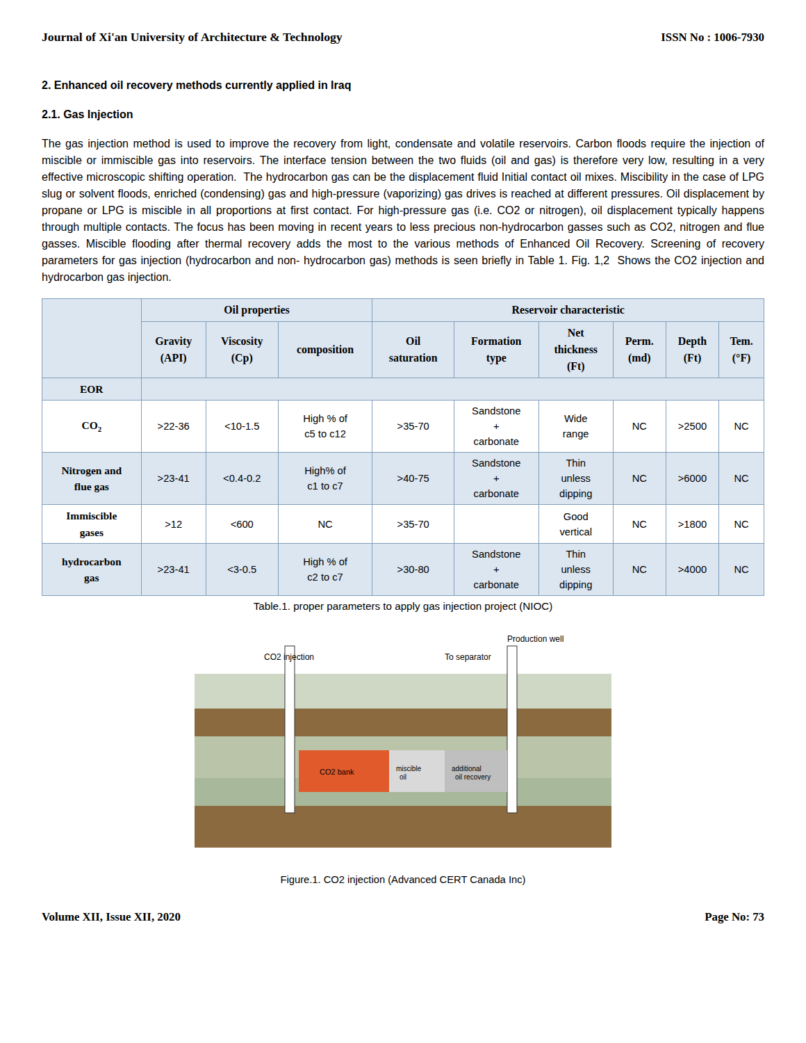Journal of Xi'an University of Architecture & Technology ISSN No : 1006-7930
2. Enhanced oil recovery methods currently applied in Iraq
2.1. Gas Injection
The gas injection method is used to improve the recovery from light, condensate and volatile reservoirs. Carbon floods require the injection of miscible or immiscible gas into reservoirs. The interface tension between the two fluids (oil and gas) is therefore very low, resulting in a very effective microscopic shifting operation. The hydrocarbon gas can be the displacement fluid Initial contact oil mixes. Miscibility in the case of LPG slug or solvent floods, enriched (condensing) gas and high-pressure (vaporizing) gas drives is reached at different pressures. Oil displacement by propane or LPG is miscible in all proportions at first contact. For high-pressure gas (i.e. CO2 or nitrogen), oil displacement typically happens through multiple contacts. The focus has been moving in recent years to less precious non-hydrocarbon gasses such as CO2, nitrogen and flue gasses. Miscible flooding after thermal recovery adds the most to the various methods of Enhanced Oil Recovery. Screening of recovery parameters for gas injection (hydrocarbon and non- hydrocarbon gas) methods is seen briefly in Table 1. Fig. 1,2 Shows the CO2 injection and hydrocarbon gas injection.
| | Oil properties | Reservoir characteristic |
| --- | --- | --- |
| Gravity (API) | Viscosity (Cp) | composition | Oil saturation | Formation type | Net thickness (Ft) | Perm. (md) | Depth (Ft) | Tem. (°F) |
| EOR | |
| CO 2 | >22-36 | <10-1.5 | High % of c5 to c12 | >35-70 | Sandstone + carbonate | Wide range | NC | >2500 | NC |
| Nitrogen and flue gas | >23-41 | <0.4-0.2 | High% of c1 to c7 | >40-75 | Sandstone + carbonate | Thin unless dipping | NC | >6000 | NC |
| Immiscible gases | >12 | <600 | NC | >35-70 | | Good vertical | NC | >1800 | NC |
| hydrocarbon gas | >23-41 | <3-0.5 | High % of c2 to c7 | >30-80 | Sandstone + carbonate | Thin unless dipping | NC | >4000 | NC |
Table.1. proper parameters to apply gas injection project (NIOC)
Figure.1. CO2 injection (Advanced CERT Canada Inc)
Volume XII, Issue XII, 2020 Page No: 73